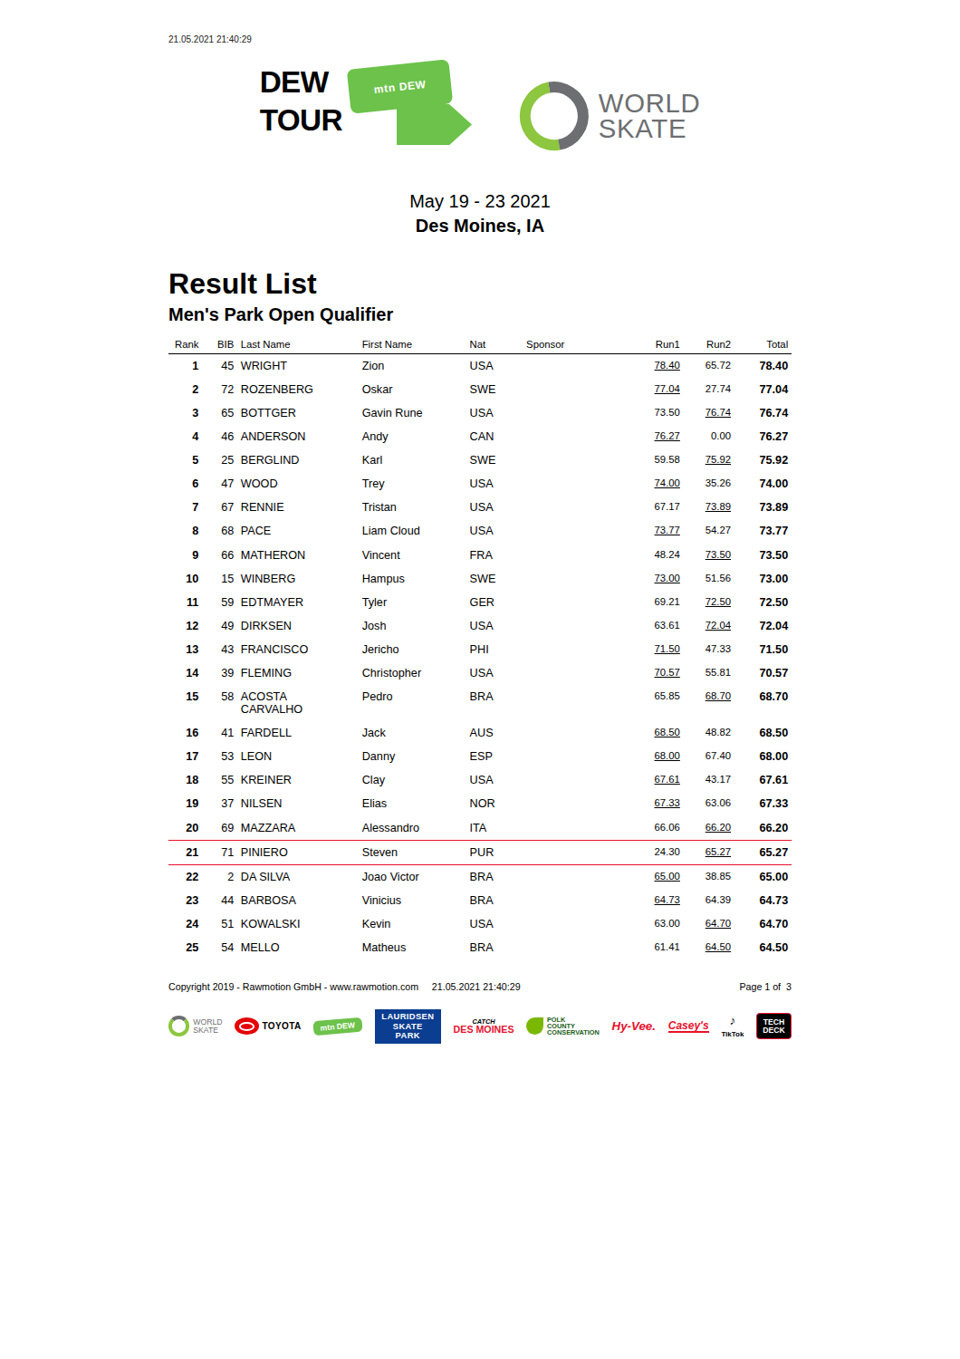21.05.2021 21:40:29
DEW
TOUR
mtn DEW
WORLDSKATE
May 19 - 23 2021
Des Moines, IA
Result List
Men's Park Open Qualifier
| Rank | BIB | Last Name | First Name | Nat | Sponsor | Run1 | Run2 | Total |
| --- | --- | --- | --- | --- | --- | --- | --- | --- |
| 1 | 45 | WRIGHT | Zion | USA | | 78.40 | 65.72 | 78.40 |
| 2 | 72 | ROZENBERG | Oskar | SWE | | 77.04 | 27.74 | 77.04 |
| 3 | 65 | BOTTGER | Gavin Rune | USA | | 73.50 | 76.74 | 76.74 |
| 4 | 46 | ANDERSON | Andy | CAN | | 76.27 | 0.00 | 76.27 |
| 5 | 25 | BERGLIND | Karl | SWE | | 59.58 | 75.92 | 75.92 |
| 6 | 47 | WOOD | Trey | USA | | 74.00 | 35.26 | 74.00 |
| 7 | 67 | RENNIE | Tristan | USA | | 67.17 | 73.89 | 73.89 |
| 8 | 68 | PACE | Liam Cloud | USA | | 73.77 | 54.27 | 73.77 |
| 9 | 66 | MATHERON | Vincent | FRA | | 48.24 | 73.50 | 73.50 |
| 10 | 15 | WINBERG | Hampus | SWE | | 73.00 | 51.56 | 73.00 |
| 11 | 59 | EDTMAYER | Tyler | GER | | 69.21 | 72.50 | 72.50 |
| 12 | 49 | DIRKSEN | Josh | USA | | 63.61 | 72.04 | 72.04 |
| 13 | 43 | FRANCISCO | Jericho | PHI | | 71.50 | 47.33 | 71.50 |
| 14 | 39 | FLEMING | Christopher | USA | | 70.57 | 55.81 | 70.57 |
| 15 | 58 | ACOSTA CARVALHO | Pedro | BRA | | 65.85 | 68.70 | 68.70 |
| 16 | 41 | FARDELL | Jack | AUS | | 68.50 | 48.82 | 68.50 |
| 17 | 53 | LEON | Danny | ESP | | 68.00 | 67.40 | 68.00 |
| 18 | 55 | KREINER | Clay | USA | | 67.61 | 43.17 | 67.61 |
| 19 | 37 | NILSEN | Elias | NOR | | 67.33 | 63.06 | 67.33 |
| 20 | 69 | MAZZARA | Alessandro | ITA | | 66.06 | 66.20 | 66.20 |
| 21 | 71 | PINIERO | Steven | PUR | | 24.30 | 65.27 | 65.27 |
| 22 | 2 | DA SILVA | Joao Victor | BRA | | 65.00 | 38.85 | 65.00 |
| 23 | 44 | BARBOSA | Vinicius | BRA | | 64.73 | 64.39 | 64.73 |
| 24 | 51 | KOWALSKI | Kevin | USA | | 63.00 | 64.70 | 64.70 |
| 25 | 54 | MELLO | Matheus | BRA | | 61.41 | 64.50 | 64.50 |
Copyright 2019 - Rawmotion GmbH - www.rawmotion.com 21.05.2021 21:40:29
Page 1 of 3
WORLD
SKATE
TOYOTA
mtn DEW
LAURIDSEN
SKATE
PARK
CATCHDES MOINES
POLK
COUNTY
CONSERVATION
Hy-Vee.
Casey's
♪
TikTok
TECH
DECK